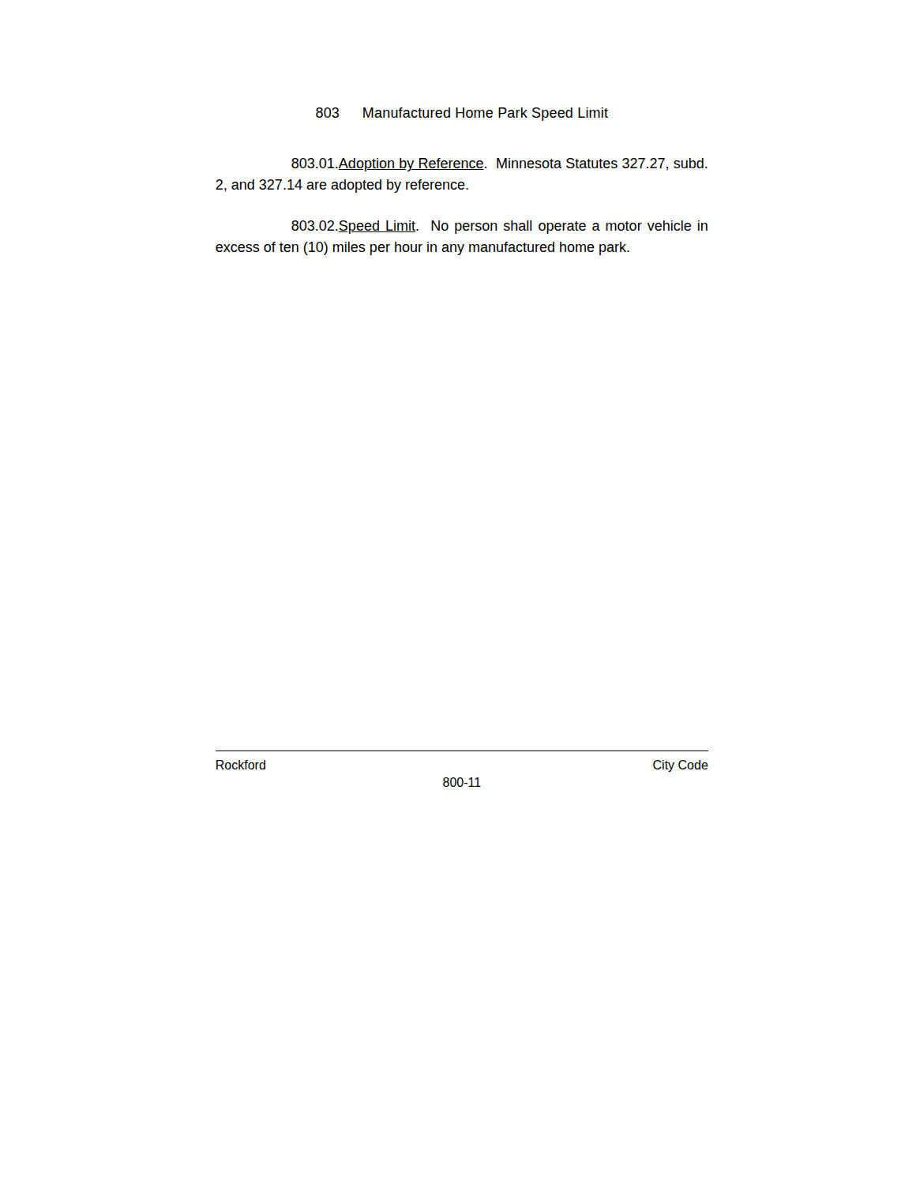803 Manufactured Home Park Speed Limit
803.01. Adoption by Reference. Minnesota Statutes 327.27, subd. 2, and 327.14 are adopted by reference.
803.02. Speed Limit. No person shall operate a motor vehicle in excess of ten (10) miles per hour in any manufactured home park.
Rockford City Code
800-11